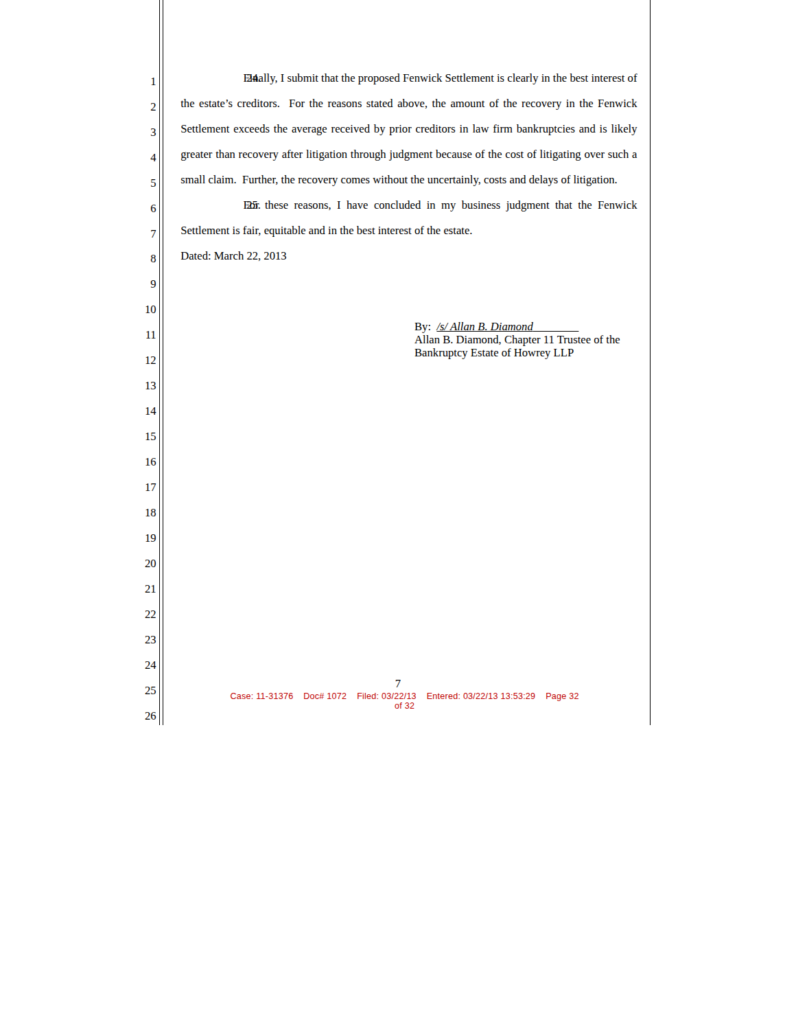1
2
3
4
5
6
7
8
9
10
11
12
13
14
15
16
17
18
19
20
21
22
23
24
25
26
24. Finally, I submit that the proposed Fenwick Settlement is clearly in the best interest of the estate’s creditors. For the reasons stated above, the amount of the recovery in the Fenwick Settlement exceeds the average received by prior creditors in law firm bankruptcies and is likely greater than recovery after litigation through judgment because of the cost of litigating over such a small claim. Further, the recovery comes without the uncertainly, costs and delays of litigation.
25. For these reasons, I have concluded in my business judgment that the Fenwick Settlement is fair, equitable and in the best interest of the estate.
Dated: March 22, 2013
By: /s/ Allan B. Diamond
Allan B. Diamond, Chapter 11 Trustee of the
Bankruptcy Estate of Howrey LLP
7
Case: 11-31376 Doc# 1072 Filed: 03/22/13 Entered: 03/22/13 13:53:29 Page 32 of 32